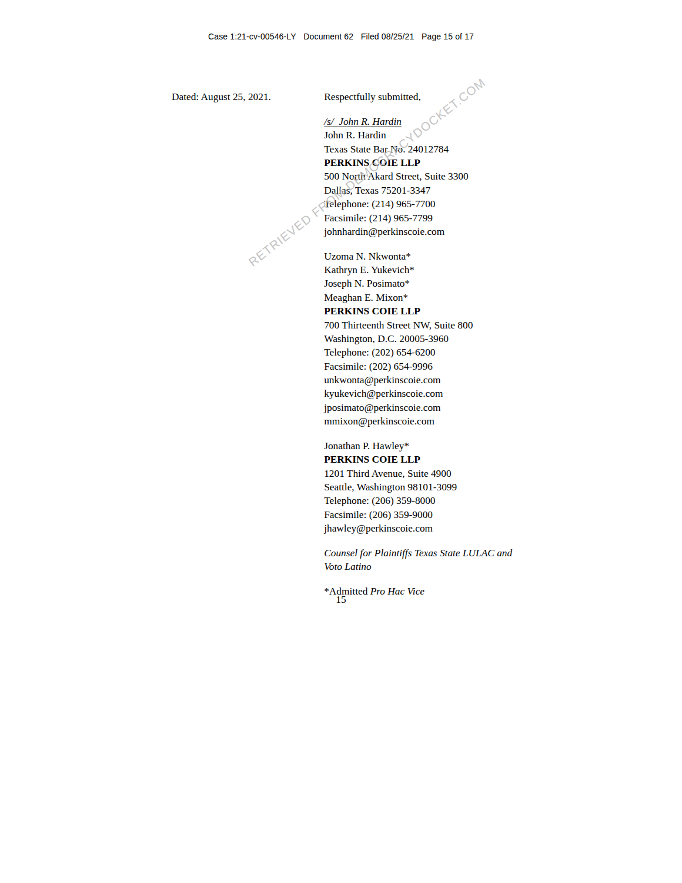Case 1:21-cv-00546-LY Document 62 Filed 08/25/21 Page 15 of 17
RETRIEVED FROM DEMOCRACYDOCKET.COM
Dated: August 25, 2021.
Respectfully submitted,
/s/ John R. Hardin
John R. Hardin
Texas State Bar No. 24012784
PERKINS COIE LLP
500 North Akard Street, Suite 3300
Dallas, Texas 75201-3347
Telephone: (214) 965-7700
Facsimile: (214) 965-7799
johnhardin@perkinscoie.com
Uzoma N. Nkwonta*
Kathryn E. Yukevich*
Joseph N. Posimato*
Meaghan E. Mixon*
PERKINS COIE LLP
700 Thirteenth Street NW, Suite 800
Washington, D.C. 20005-3960
Telephone: (202) 654-6200
Facsimile: (202) 654-9996
unkwonta@perkinscoie.com
kyukevich@perkinscoie.com
jposimato@perkinscoie.com
mmixon@perkinscoie.com
Jonathan P. Hawley*
PERKINS COIE LLP
1201 Third Avenue, Suite 4900
Seattle, Washington 98101-3099
Telephone: (206) 359-8000
Facsimile: (206) 359-9000
jhawley@perkinscoie.com
Counsel for Plaintiffs Texas State LULAC and
Voto Latino
*Admitted Pro Hac Vice
15